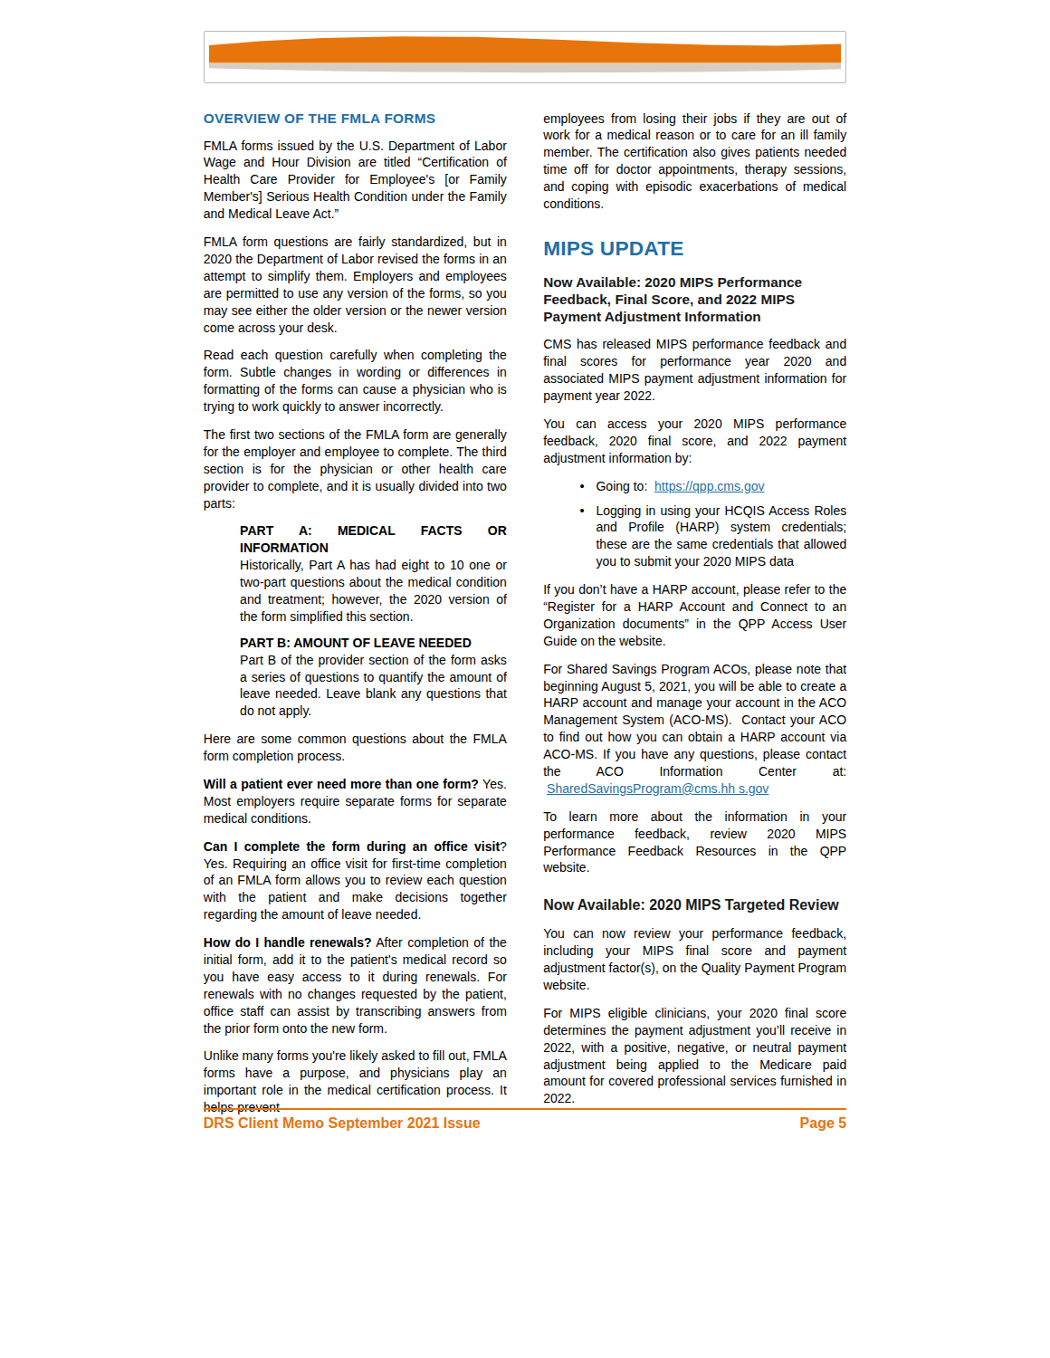Overview of the FMLA Forms
FMLA forms issued by the U.S. Department of Labor Wage and Hour Division are titled “Certification of Health Care Provider for Employee's [or Family Member's] Serious Health Condition under the Family and Medical Leave Act.”
FMLA form questions are fairly standardized, but in 2020 the Department of Labor revised the forms in an attempt to simplify them. Employers and employees are permitted to use any version of the forms, so you may see either the older version or the newer version come across your desk.
Read each question carefully when completing the form. Subtle changes in wording or differences in formatting of the forms can cause a physician who is trying to work quickly to answer incorrectly.
The first two sections of the FMLA form are generally for the employer and employee to complete. The third section is for the physician or other health care provider to complete, and it is usually divided into two parts:
PART A: MEDICAL FACTS OR INFORMATION
Historically, Part A has had eight to 10 one or two-part questions about the medical condition and treatment; however, the 2020 version of the form simplified this section.
PART B: AMOUNT OF LEAVE NEEDED
Part B of the provider section of the form asks a series of questions to quantify the amount of leave needed. Leave blank any questions that do not apply.
Here are some common questions about the FMLA form completion process.
Will a patient ever need more than one form? Yes. Most employers require separate forms for separate medical conditions.
Can I complete the form during an office visit? Yes. Requiring an office visit for first-time completion of an FMLA form allows you to review each question with the patient and make decisions together regarding the amount of leave needed.
How do I handle renewals? After completion of the initial form, add it to the patient's medical record so you have easy access to it during renewals. For renewals with no changes requested by the patient, office staff can assist by transcribing answers from the prior form onto the new form.
Unlike many forms you're likely asked to fill out, FMLA forms have a purpose, and physicians play an important role in the medical certification process. It helps prevent
employees from losing their jobs if they are out of work for a medical reason or to care for an ill family member. The certification also gives patients needed time off for doctor appointments, therapy sessions, and coping with episodic exacerbations of medical conditions.
MIPS Update
Now Available: 2020 MIPS Performance Feedback, Final Score, and 2022 MIPS Payment Adjustment Information
CMS has released MIPS performance feedback and final scores for performance year 2020 and associated MIPS payment adjustment information for payment year 2022.
You can access your 2020 MIPS performance feedback, 2020 final score, and 2022 payment adjustment information by:
Going to: https://qpp.cms.gov
Logging in using your HCQIS Access Roles and Profile (HARP) system credentials; these are the same credentials that allowed you to submit your 2020 MIPS data
If you don’t have a HARP account, please refer to the “Register for a HARP Account and Connect to an Organization documents” in the QPP Access User Guide on the website.
For Shared Savings Program ACOs, please note that beginning August 5, 2021, you will be able to create a HARP account and manage your account in the ACO Management System (ACO-MS). Contact your ACO to find out how you can obtain a HARP account via ACO-MS. If you have any questions, please contact the ACO Information Center at: SharedSavingsProgram@cms.hh s.gov
To learn more about the information in your performance feedback, review 2020 MIPS Performance Feedback Resources in the QPP website.
Now Available: 2020 MIPS Targeted Review
You can now review your performance feedback, including your MIPS final score and payment adjustment factor(s), on the Quality Payment Program website.
For MIPS eligible clinicians, your 2020 final score determines the payment adjustment you’ll receive in 2022, with a positive, negative, or neutral payment adjustment being applied to the Medicare paid amount for covered professional services furnished in 2022.
DRS Client Memo September 2021 Issue
Page 5